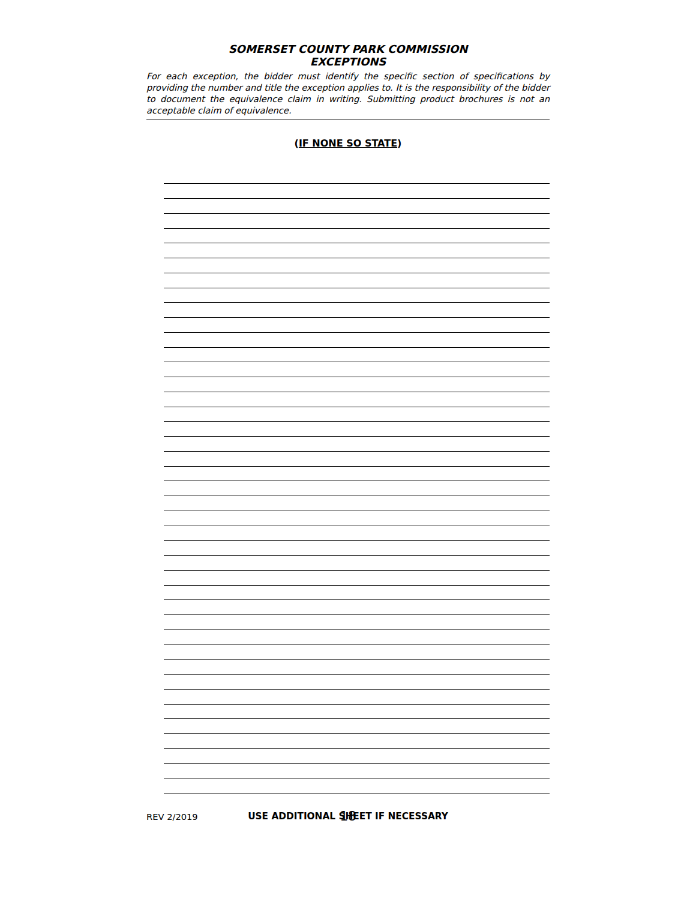SOMERSET COUNTY PARK COMMISSION EXCEPTIONS
For each exception, the bidder must identify the specific section of specifications by providing the number and title the exception applies to. It is the responsibility of the bidder to document the equivalence claim in writing. Submitting product brochures is not an acceptable claim of equivalence.
(IF NONE SO STATE)
USE ADDITIONAL SHEET IF NECESSARY
REV 2/2019
18